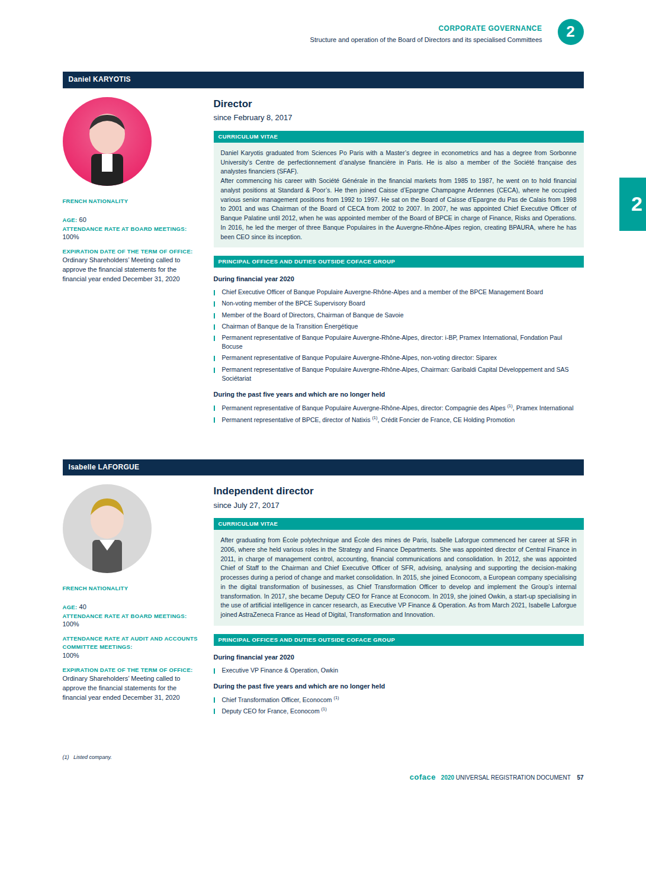2
2
CORPORATE GOVERNANCE
Structure and operation of the Board of Directors and its specialised Committees
Daniel KARYOTIS
FRENCH NATIONALITY
AGE: 60
ATTENDANCE RATE AT BOARD MEETINGS:
100%
EXPIRATION DATE OF THE TERM OF OFFICE:
Ordinary Shareholders’ Meeting called to approve the financial statements for the financial year ended December 31, 2020
Director
since February 8, 2017
CURRICULUM VITAE
Daniel Karyotis graduated from Sciences Po Paris with a Master’s degree in econometrics and has a degree from Sorbonne University’s Centre de perfectionnement d’analyse financière in Paris. He is also a member of the Société française des analystes financiers (SFAF).
After commencing his career with Société Générale in the financial markets from 1985 to 1987, he went on to hold financial analyst positions at Standard & Poor’s. He then joined Caisse d’Epargne Champagne Ardennes (CECA), where he occupied various senior management positions from 1992 to 1997. He sat on the Board of Caisse d’Epargne du Pas de Calais from 1998 to 2001 and was Chairman of the Board of CECA from 2002 to 2007. In 2007, he was appointed Chief Executive Officer of Banque Palatine until 2012, when he was appointed member of the Board of BPCE in charge of Finance, Risks and Operations. In 2016, he led the merger of three Banque Populaires in the Auvergne-Rhône-Alpes region, creating BPAURA, where he has been CEO since its inception.
PRINCIPAL OFFICES AND DUTIES OUTSIDE COFACE GROUP
During financial year 2020
Chief Executive Officer of Banque Populaire Auvergne-Rhône-Alpes and a member of the BPCE Management Board
Non-voting member of the BPCE Supervisory Board
Member of the Board of Directors, Chairman of Banque de Savoie
Chairman of Banque de la Transition Énergétique
Permanent representative of Banque Populaire Auvergne-Rhône-Alpes, director: i-BP, Pramex International, Fondation Paul Bocuse
Permanent representative of Banque Populaire Auvergne-Rhône-Alpes, non-voting director: Siparex
Permanent representative of Banque Populaire Auvergne-Rhône-Alpes, Chairman: Garibaldi Capital Développement and SAS Sociétariat
During the past five years and which are no longer held
Permanent representative of Banque Populaire Auvergne-Rhône-Alpes, director: Compagnie des Alpes (1), Pramex International
Permanent representative of BPCE, director of Natixis (1), Crédit Foncier de France, CE Holding Promotion
Isabelle LAFORGUE
FRENCH NATIONALITY
AGE: 40
ATTENDANCE RATE AT BOARD MEETINGS:
100%
ATTENDANCE RATE AT AUDIT AND ACCOUNTS COMMITTEE MEETINGS:
100%
EXPIRATION DATE OF THE TERM OF OFFICE:
Ordinary Shareholders’ Meeting called to approve the financial statements for the financial year ended December 31, 2020
Independent director
since July 27, 2017
CURRICULUM VITAE
After graduating from École polytechnique and École des mines de Paris, Isabelle Laforgue commenced her career at SFR in 2006, where she held various roles in the Strategy and Finance Departments. She was appointed director of Central Finance in 2011, in charge of management control, accounting, financial communications and consolidation. In 2012, she was appointed Chief of Staff to the Chairman and Chief Executive Officer of SFR, advising, analysing and supporting the decision-making processes during a period of change and market consolidation. In 2015, she joined Econocom, a European company specialising in the digital transformation of businesses, as Chief Transformation Officer to develop and implement the Group’s internal transformation. In 2017, she became Deputy CEO for France at Econocom. In 2019, she joined Owkin, a start-up specialising in the use of artificial intelligence in cancer research, as Executive VP Finance & Operation. As from March 2021, Isabelle Laforgue joined AstraZeneca France as Head of Digital, Transformation and Innovation.
PRINCIPAL OFFICES AND DUTIES OUTSIDE COFACE GROUP
During financial year 2020
Executive VP Finance & Operation, Owkin
During the past five years and which are no longer held
Chief Transformation Officer, Econocom (1)
Deputy CEO for France, Econocom (1)
(1) Listed company.
coface 2020 UNIVERSAL REGISTRATION DOCUMENT 57